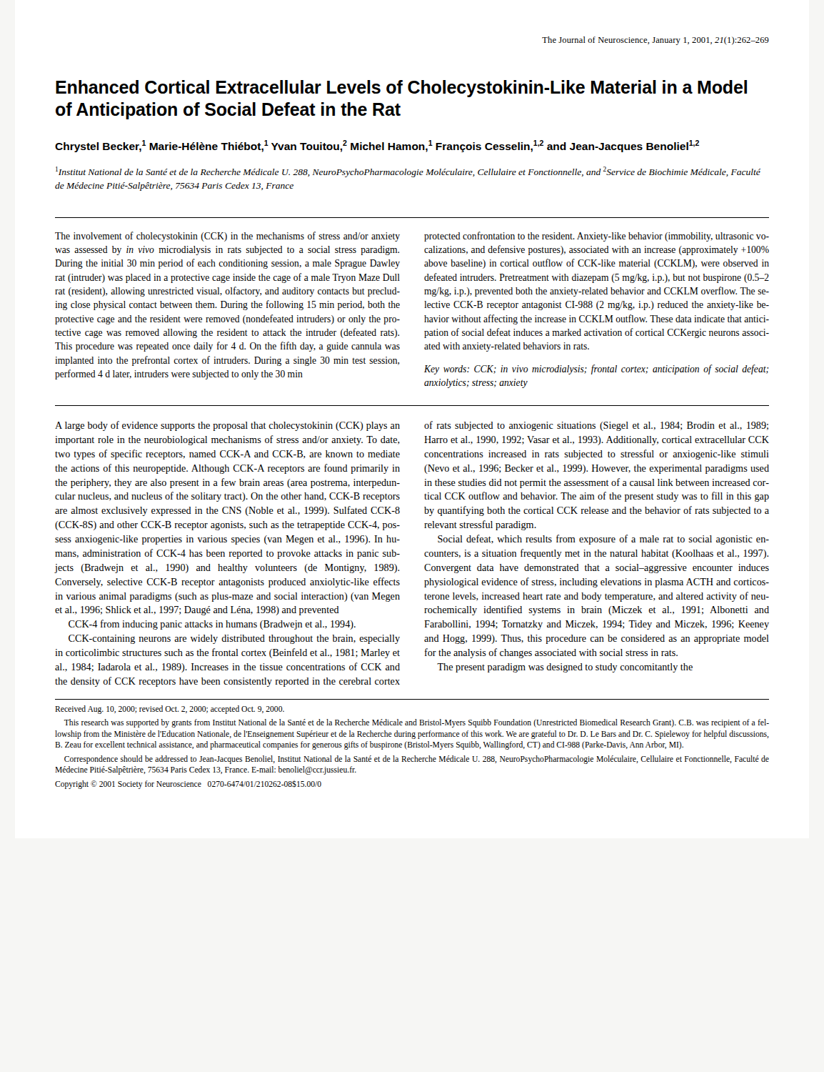The Journal of Neuroscience, January 1, 2001, 21(1):262–269
Enhanced Cortical Extracellular Levels of Cholecystokinin-Like Material in a Model of Anticipation of Social Defeat in the Rat
Chrystel Becker,1 Marie-Hélène Thiébot,1 Yvan Touitou,2 Michel Hamon,1 François Cesselin,1,2 and Jean-Jacques Benoliel1,2
1Institut National de la Santé et de la Recherche Médicale U. 288, NeuroPsychoPharmacologie Moléculaire, Cellulaire et Fonctionnelle, and 2Service de Biochimie Médicale, Faculté de Médecine Pitié-Salpêtrière, 75634 Paris Cedex 13, France
The involvement of cholecystokinin (CCK) in the mechanisms of stress and/or anxiety was assessed by in vivo microdialysis in rats subjected to a social stress paradigm. During the initial 30 min period of each conditioning session, a male Sprague Dawley rat (intruder) was placed in a protective cage inside the cage of a male Tryon Maze Dull rat (resident), allowing unrestricted visual, olfactory, and auditory contacts but precluding close physical contact between them. During the following 15 min period, both the protective cage and the resident were removed (nondefeated intruders) or only the protective cage was removed allowing the resident to attack the intruder (defeated rats). This procedure was repeated once daily for 4 d. On the fifth day, a guide cannula was implanted into the prefrontal cortex of intruders. During a single 30 min test session, performed 4 d later, intruders were subjected to only the 30 min
protected confrontation to the resident. Anxiety-like behavior (immobility, ultrasonic vocalizations, and defensive postures), associated with an increase (approximately +100% above baseline) in cortical outflow of CCK-like material (CCKLM), were observed in defeated intruders. Pretreatment with diazepam (5 mg/kg, i.p.), but not buspirone (0.5–2 mg/kg, i.p.), prevented both the anxiety-related behavior and CCKLM overflow. The selective CCK-B receptor antagonist CI-988 (2 mg/kg, i.p.) reduced the anxiety-like behavior without affecting the increase in CCKLM outflow. These data indicate that anticipation of social defeat induces a marked activation of cortical CCKergic neurons associated with anxiety-related behaviors in rats.
Key words: CCK; in vivo microdialysis; frontal cortex; anticipation of social defeat; anxiolytics; stress; anxiety
A large body of evidence supports the proposal that cholecystokinin (CCK) plays an important role in the neurobiological mechanisms of stress and/or anxiety. To date, two types of specific receptors, named CCK-A and CCK-B, are known to mediate the actions of this neuropeptide. Although CCK-A receptors are found primarily in the periphery, they are also present in a few brain areas (area postrema, interpeduncular nucleus, and nucleus of the solitary tract). On the other hand, CCK-B receptors are almost exclusively expressed in the CNS (Noble et al., 1999). Sulfated CCK-8 (CCK-8S) and other CCK-B receptor agonists, such as the tetrapeptide CCK-4, possess anxiogenic-like properties in various species (van Megen et al., 1996). In humans, administration of CCK-4 has been reported to provoke attacks in panic subjects (Bradwejn et al., 1990) and healthy volunteers (de Montigny, 1989). Conversely, selective CCK-B receptor antagonists produced anxiolytic-like effects in various animal paradigms (such as plus-maze and social interaction) (van Megen et al., 1996; Shlick et al., 1997; Daugé and Léna, 1998) and prevented
CCK-4 from inducing panic attacks in humans (Bradwejn et al., 1994).
CCK-containing neurons are widely distributed throughout the brain, especially in corticolimbic structures such as the frontal cortex (Beinfeld et al., 1981; Marley et al., 1984; Iadarola et al., 1989). Increases in the tissue concentrations of CCK and the density of CCK receptors have been consistently reported in the cerebral cortex of rats subjected to anxiogenic situations (Siegel et al., 1984; Brodin et al., 1989; Harro et al., 1990, 1992; Vasar et al., 1993). Additionally, cortical extracellular CCK concentrations increased in rats subjected to stressful or anxiogenic-like stimuli (Nevo et al., 1996; Becker et al., 1999). However, the experimental paradigms used in these studies did not permit the assessment of a causal link between increased cortical CCK outflow and behavior. The aim of the present study was to fill in this gap by quantifying both the cortical CCK release and the behavior of rats subjected to a relevant stressful paradigm.
Social defeat, which results from exposure of a male rat to social agonistic encounters, is a situation frequently met in the natural habitat (Koolhaas et al., 1997). Convergent data have demonstrated that a social–aggressive encounter induces physiological evidence of stress, including elevations in plasma ACTH and corticosterone levels, increased heart rate and body temperature, and altered activity of neurochemically identified systems in brain (Miczek et al., 1991; Albonetti and Farabollini, 1994; Tornatzky and Miczek, 1994; Tidey and Miczek, 1996; Keeney and Hogg, 1999). Thus, this procedure can be considered as an appropriate model for the analysis of changes associated with social stress in rats.
The present paradigm was designed to study concomitantly the
Received Aug. 10, 2000; revised Oct. 2, 2000; accepted Oct. 9, 2000.
This research was supported by grants from Institut National de la Santé et de la Recherche Médicale and Bristol-Myers Squibb Foundation (Unrestricted Biomedical Research Grant). C.B. was recipient of a fellowship from the Ministère de l'Education Nationale, de l'Enseignement Supérieur et de la Recherche during performance of this work. We are grateful to Dr. D. Le Bars and Dr. C. Spielewoy for helpful discussions, B. Zeau for excellent technical assistance, and pharmaceutical companies for generous gifts of buspirone (Bristol-Myers Squibb, Wallingford, CT) and CI-988 (Parke-Davis, Ann Arbor, MI).
Correspondence should be addressed to Jean-Jacques Benoliel, Institut National de la Santé et de la Recherche Médicale U. 288, NeuroPsychoPharmacologie Moléculaire, Cellulaire et Fonctionnelle, Faculté de Médecine Pitié-Salpêtrière, 75634 Paris Cedex 13, France. E-mail: benoliel@ccr.jussieu.fr.
Copyright © 2001 Society for Neuroscience 0270-6474/01/210262-08$15.00/0